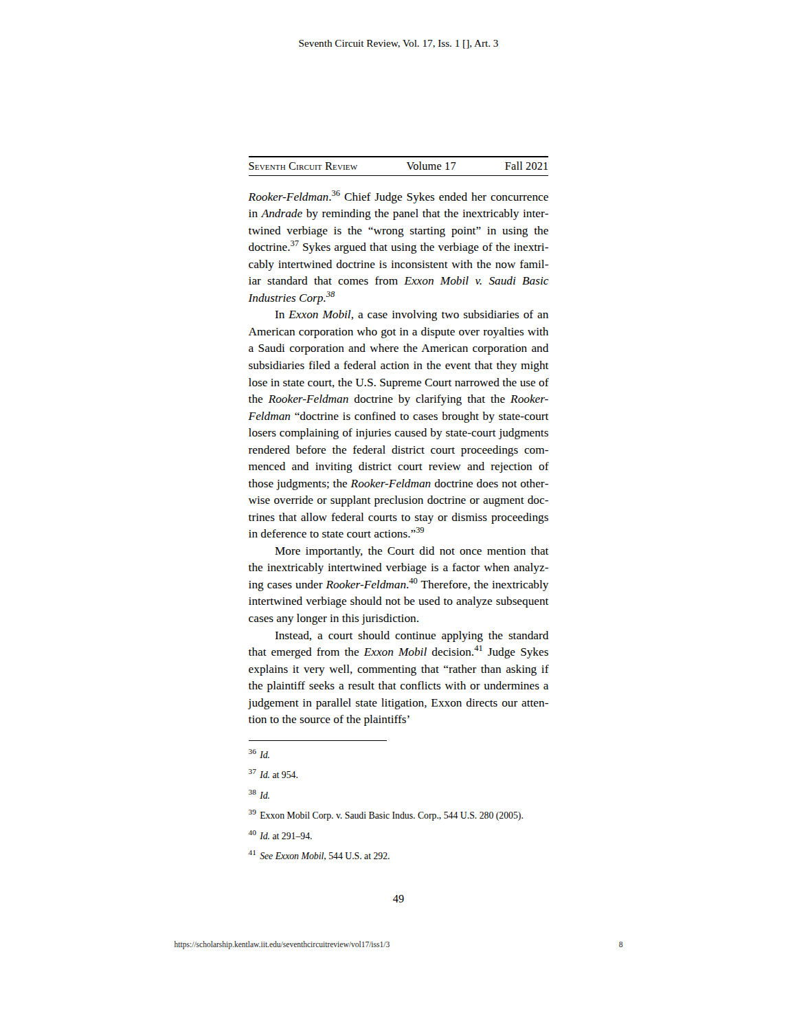Seventh Circuit Review, Vol. 17, Iss. 1 [], Art. 3
Seventh Circuit Review Volume 17 Fall 2021
Rooker-Feldman.36 Chief Judge Sykes ended her concurrence in Andrade by reminding the panel that the inextricably intertwined verbiage is the “wrong starting point” in using the doctrine.37 Sykes argued that using the verbiage of the inextricably intertwined doctrine is inconsistent with the now familiar standard that comes from Exxon Mobil v. Saudi Basic Industries Corp.38
In Exxon Mobil, a case involving two subsidiaries of an American corporation who got in a dispute over royalties with a Saudi corporation and where the American corporation and subsidiaries filed a federal action in the event that they might lose in state court, the U.S. Supreme Court narrowed the use of the Rooker-Feldman doctrine by clarifying that the Rooker-Feldman “doctrine is confined to cases brought by state-court losers complaining of injuries caused by state-court judgments rendered before the federal district court proceedings commenced and inviting district court review and rejection of those judgments; the Rooker-Feldman doctrine does not otherwise override or supplant preclusion doctrine or augment doctrines that allow federal courts to stay or dismiss proceedings in deference to state court actions.”39
More importantly, the Court did not once mention that the inextricably intertwined verbiage is a factor when analyzing cases under Rooker-Feldman.40 Therefore, the inextricably intertwined verbiage should not be used to analyze subsequent cases any longer in this jurisdiction.
Instead, a court should continue applying the standard that emerged from the Exxon Mobil decision.41 Judge Sykes explains it very well, commenting that “rather than asking if the plaintiff seeks a result that conflicts with or undermines a judgement in parallel state litigation, Exxon directs our attention to the source of the plaintiffs’
36 Id.
37 Id. at 954.
38 Id.
39 Exxon Mobil Corp. v. Saudi Basic Indus. Corp., 544 U.S. 280 (2005).
40 Id. at 291–94.
41 See Exxon Mobil, 544 U.S. at 292.
49
https://scholarship.kentlaw.iit.edu/seventhcircuitreview/vol17/iss1/3 8